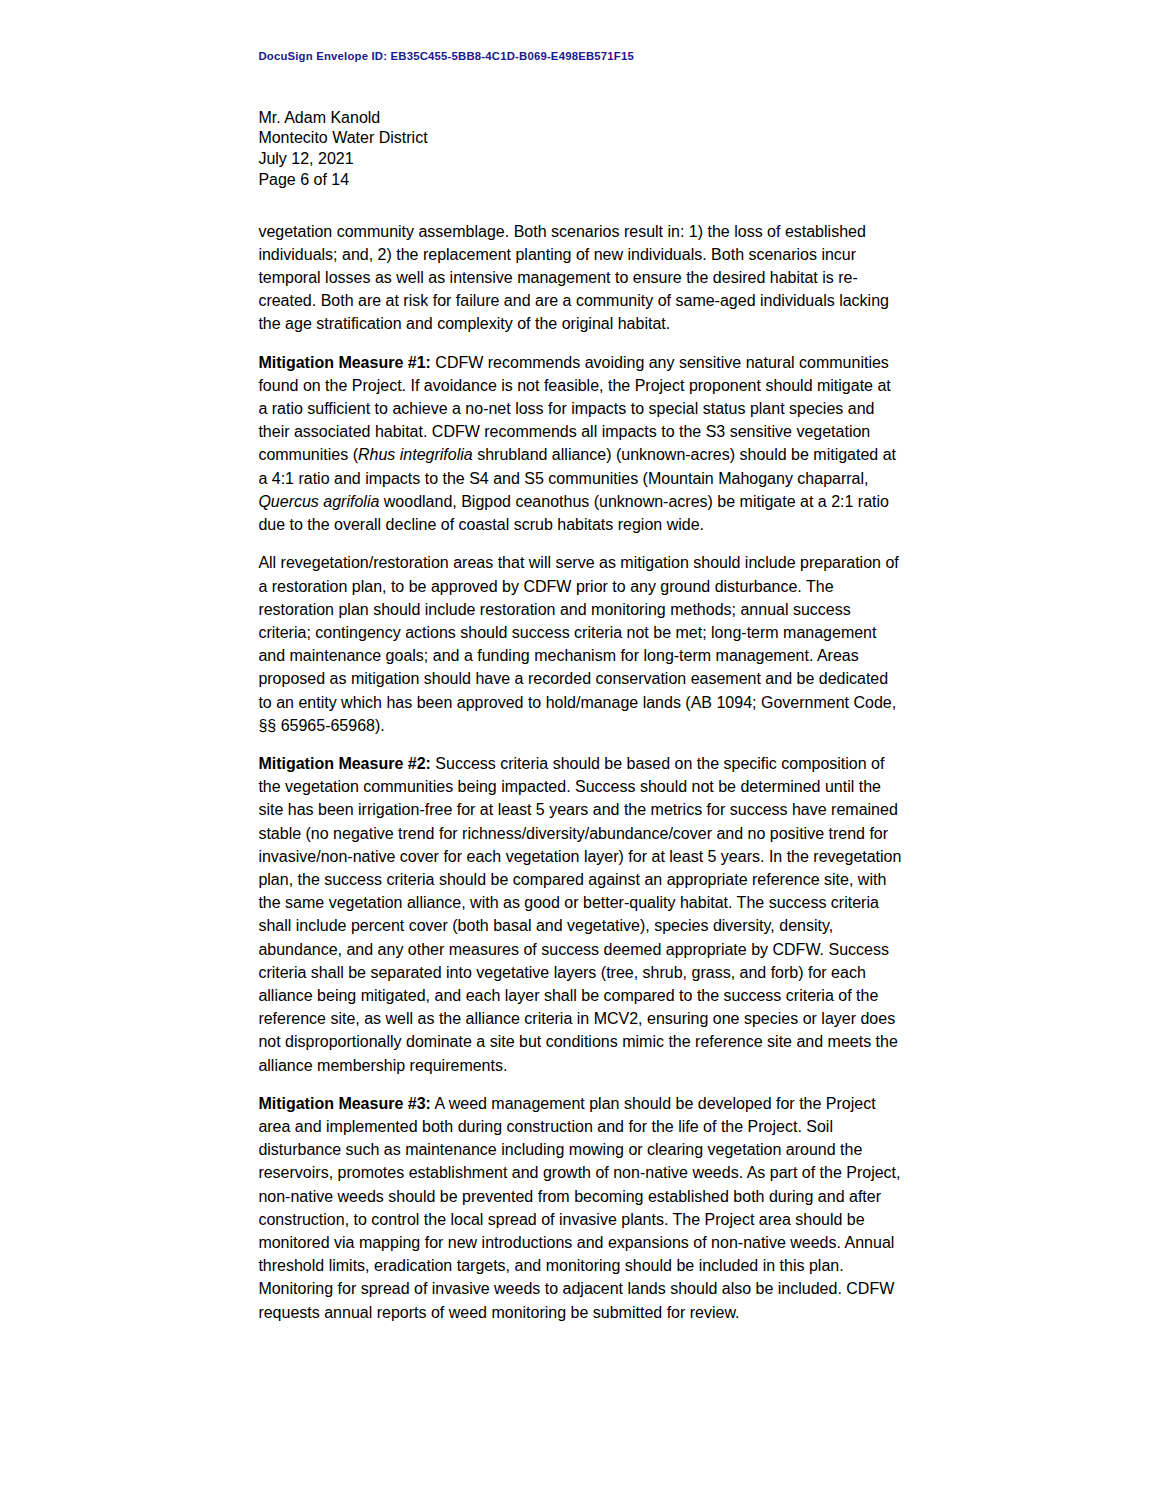DocuSign Envelope ID: EB35C455-5BB8-4C1D-B069-E498EB571F15
Mr. Adam Kanold
Montecito Water District
July 12, 2021
Page 6 of 14
vegetation community assemblage. Both scenarios result in: 1) the loss of established individuals; and, 2) the replacement planting of new individuals. Both scenarios incur temporal losses as well as intensive management to ensure the desired habitat is re-created. Both are at risk for failure and are a community of same-aged individuals lacking the age stratification and complexity of the original habitat.
Mitigation Measure #1: CDFW recommends avoiding any sensitive natural communities found on the Project. If avoidance is not feasible, the Project proponent should mitigate at a ratio sufficient to achieve a no-net loss for impacts to special status plant species and their associated habitat. CDFW recommends all impacts to the S3 sensitive vegetation communities (Rhus integrifolia shrubland alliance) (unknown-acres) should be mitigated at a 4:1 ratio and impacts to the S4 and S5 communities (Mountain Mahogany chaparral, Quercus agrifolia woodland, Bigpod ceanothus (unknown-acres) be mitigate at a 2:1 ratio due to the overall decline of coastal scrub habitats region wide.
All revegetation/restoration areas that will serve as mitigation should include preparation of a restoration plan, to be approved by CDFW prior to any ground disturbance. The restoration plan should include restoration and monitoring methods; annual success criteria; contingency actions should success criteria not be met; long-term management and maintenance goals; and a funding mechanism for long-term management. Areas proposed as mitigation should have a recorded conservation easement and be dedicated to an entity which has been approved to hold/manage lands (AB 1094; Government Code, §§ 65965-65968).
Mitigation Measure #2: Success criteria should be based on the specific composition of the vegetation communities being impacted. Success should not be determined until the site has been irrigation-free for at least 5 years and the metrics for success have remained stable (no negative trend for richness/diversity/abundance/cover and no positive trend for invasive/non-native cover for each vegetation layer) for at least 5 years. In the revegetation plan, the success criteria should be compared against an appropriate reference site, with the same vegetation alliance, with as good or better-quality habitat. The success criteria shall include percent cover (both basal and vegetative), species diversity, density, abundance, and any other measures of success deemed appropriate by CDFW. Success criteria shall be separated into vegetative layers (tree, shrub, grass, and forb) for each alliance being mitigated, and each layer shall be compared to the success criteria of the reference site, as well as the alliance criteria in MCV2, ensuring one species or layer does not disproportionally dominate a site but conditions mimic the reference site and meets the alliance membership requirements.
Mitigation Measure #3: A weed management plan should be developed for the Project area and implemented both during construction and for the life of the Project. Soil disturbance such as maintenance including mowing or clearing vegetation around the reservoirs, promotes establishment and growth of non-native weeds. As part of the Project, non-native weeds should be prevented from becoming established both during and after construction, to control the local spread of invasive plants. The Project area should be monitored via mapping for new introductions and expansions of non-native weeds. Annual threshold limits, eradication targets, and monitoring should be included in this plan. Monitoring for spread of invasive weeds to adjacent lands should also be included. CDFW requests annual reports of weed monitoring be submitted for review.